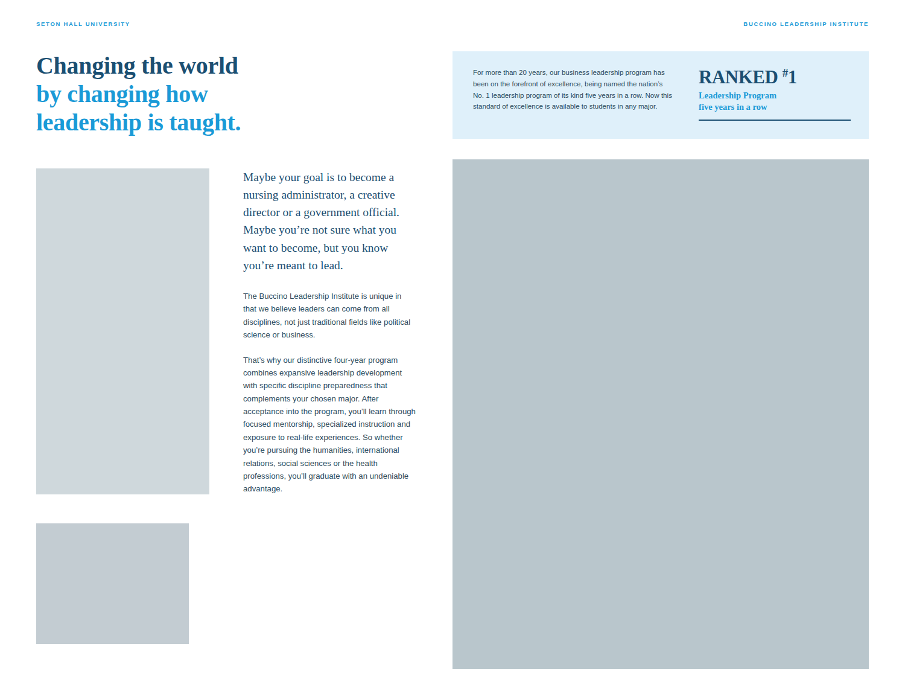Seton Hall University
Buccino Leadership Institute
Changing the world
by changing how
leadership is taught.
Maybe your goal is to become a nursing administrator, a creative director or a government official. Maybe you’re not sure what you want to become, but you know you’re meant to lead.
The Buccino Leadership Institute is unique in that we believe leaders can come from all disciplines, not just traditional fields like political science or business.
That’s why our distinctive four-year program combines expansive leadership development with specific discipline preparedness that complements your chosen major. After acceptance into the program, you’ll learn through focused mentorship, specialized instruction and exposure to real-life experiences. So whether you’re pursuing the humanities, international relations, social sciences or the health professions, you’ll graduate with an undeniable advantage.
For more than 20 years, our business leadership program has been on the forefront of excellence, being named the nation’s No. 1 leadership program of its kind five years in a row. Now this standard of excellence is available to students in any major.
RANKED #1
Leadership Program
five years in a row